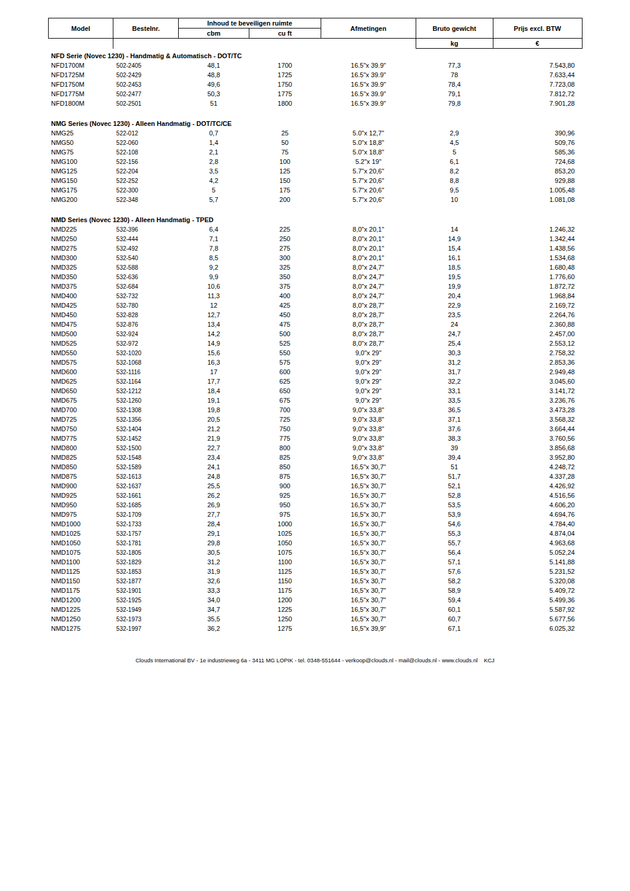| Model | Bestelnr. | Inhoud te beveiligen ruimte | Afmetingen | Bruto gewicht | Prijs excl. BTW |
| --- | --- | --- | --- | --- | --- |
| cbm | cu ft |
| | | | | | kg | € |
| NFD Serie (Novec 1230) - Handmatig & Automatisch - DOT/TC |
| NFD1700M | 502-2405 | 48,1 | 1700 | 16.5"x 39.9" | 77,3 | 7.543,80 |
| NFD1725M | 502-2429 | 48,8 | 1725 | 16.5"x 39.9" | 78 | 7.633,44 |
| NFD1750M | 502-2453 | 49,6 | 1750 | 16.5"x 39.9" | 78,4 | 7.723,08 |
| NFD1775M | 502-2477 | 50,3 | 1775 | 16.5"x 39.9" | 79,1 | 7.812,72 |
| NFD1800M | 502-2501 | 51 | 1800 | 16.5"x 39.9" | 79,8 | 7.901,28 |
| NMG Series (Novec 1230) - Alleen Handmatig - DOT/TC/CE |
| NMG25 | 522-012 | 0,7 | 25 | 5.0"x 12,7" | 2,9 | 390,96 |
| NMG50 | 522-060 | 1,4 | 50 | 5.0"x 18,8" | 4,5 | 509,76 |
| NMG75 | 522-108 | 2,1 | 75 | 5.0"x 18,8" | 5 | 585,36 |
| NMG100 | 522-156 | 2,8 | 100 | 5.2"x 19" | 6,1 | 724,68 |
| NMG125 | 522-204 | 3,5 | 125 | 5.7"x 20,6" | 8,2 | 853,20 |
| NMG150 | 522-252 | 4,2 | 150 | 5.7"x 20,6" | 8,8 | 929,88 |
| NMG175 | 522-300 | 5 | 175 | 5.7"x 20,6" | 9,5 | 1.005,48 |
| NMG200 | 522-348 | 5,7 | 200 | 5.7"x 20,6" | 10 | 1.081,08 |
| NMD Series (Novec 1230) - Alleen Handmatig - TPED |
| NMD225 | 532-396 | 6,4 | 225 | 8,0"x 20,1" | 14 | 1.246,32 |
| NMD250 | 532-444 | 7,1 | 250 | 8,0"x 20,1" | 14,9 | 1.342,44 |
| NMD275 | 532-492 | 7,8 | 275 | 8,0"x 20,1" | 15,4 | 1.438,56 |
| NMD300 | 532-540 | 8,5 | 300 | 8,0"x 20,1" | 16,1 | 1.534,68 |
| NMD325 | 532-588 | 9,2 | 325 | 8,0"x 24,7" | 18,5 | 1.680,48 |
| NMD350 | 532-636 | 9,9 | 350 | 8,0"x 24,7" | 19,5 | 1.776,60 |
| NMD375 | 532-684 | 10,6 | 375 | 8,0"x 24,7" | 19,9 | 1.872,72 |
| NMD400 | 532-732 | 11,3 | 400 | 8,0"x 24,7" | 20,4 | 1.968,84 |
| NMD425 | 532-780 | 12 | 425 | 8,0"x 28,7" | 22,9 | 2.169,72 |
| NMD450 | 532-828 | 12,7 | 450 | 8,0"x 28,7" | 23,5 | 2.264,76 |
| NMD475 | 532-876 | 13,4 | 475 | 8,0"x 28,7" | 24 | 2.360,88 |
| NMD500 | 532-924 | 14,2 | 500 | 8,0"x 28,7" | 24,7 | 2.457,00 |
| NMD525 | 532-972 | 14,9 | 525 | 8,0"x 28,7" | 25,4 | 2.553,12 |
| NMD550 | 532-1020 | 15,6 | 550 | 9,0"x 29" | 30,3 | 2.758,32 |
| NMD575 | 532-1068 | 16,3 | 575 | 9,0"x 29" | 31,2 | 2.853,36 |
| NMD600 | 532-1116 | 17 | 600 | 9,0"x 29" | 31,7 | 2.949,48 |
| NMD625 | 532-1164 | 17,7 | 625 | 9,0"x 29" | 32,2 | 3.045,60 |
| NMD650 | 532-1212 | 18,4 | 650 | 9,0"x 29" | 33,1 | 3.141,72 |
| NMD675 | 532-1260 | 19,1 | 675 | 9,0"x 29" | 33,5 | 3.236,76 |
| NMD700 | 532-1308 | 19,8 | 700 | 9,0"x 33,8" | 36,5 | 3.473,28 |
| NMD725 | 532-1356 | 20,5 | 725 | 9,0"x 33,8" | 37,1 | 3.568,32 |
| NMD750 | 532-1404 | 21,2 | 750 | 9,0"x 33,8" | 37,6 | 3.664,44 |
| NMD775 | 532-1452 | 21,9 | 775 | 9,0"x 33,8" | 38,3 | 3.760,56 |
| NMD800 | 532-1500 | 22,7 | 800 | 9,0"x 33,8" | 39 | 3.856,68 |
| NMD825 | 532-1548 | 23,4 | 825 | 9,0"x 33,8" | 39,4 | 3.952,80 |
| NMD850 | 532-1589 | 24,1 | 850 | 16,5"x 30,7" | 51 | 4.248,72 |
| NMD875 | 532-1613 | 24,8 | 875 | 16,5"x 30,7" | 51,7 | 4.337,28 |
| NMD900 | 532-1637 | 25,5 | 900 | 16,5"x 30,7" | 52,1 | 4.426,92 |
| NMD925 | 532-1661 | 26,2 | 925 | 16,5"x 30,7" | 52,8 | 4.516,56 |
| NMD950 | 532-1685 | 26,9 | 950 | 16,5"x 30,7" | 53,5 | 4.606,20 |
| NMD975 | 532-1709 | 27,7 | 975 | 16,5"x 30,7" | 53,9 | 4.694,76 |
| NMD1000 | 532-1733 | 28,4 | 1000 | 16,5"x 30,7" | 54,6 | 4.784,40 |
| NMD1025 | 532-1757 | 29,1 | 1025 | 16,5"x 30,7" | 55,3 | 4.874,04 |
| NMD1050 | 532-1781 | 29,8 | 1050 | 16,5"x 30,7" | 55,7 | 4.963,68 |
| NMD1075 | 532-1805 | 30,5 | 1075 | 16,5"x 30,7" | 56,4 | 5.052,24 |
| NMD1100 | 532-1829 | 31,2 | 1100 | 16,5"x 30,7" | 57,1 | 5.141,88 |
| NMD1125 | 532-1853 | 31,9 | 1125 | 16,5"x 30,7" | 57,6 | 5.231,52 |
| NMD1150 | 532-1877 | 32,6 | 1150 | 16,5"x 30,7" | 58,2 | 5.320,08 |
| NMD1175 | 532-1901 | 33,3 | 1175 | 16,5"x 30,7" | 58,9 | 5.409,72 |
| NMD1200 | 532-1925 | 34,0 | 1200 | 16,5"x 30,7" | 59,4 | 5.499,36 |
| NMD1225 | 532-1949 | 34,7 | 1225 | 16,5"x 30,7" | 60,1 | 5.587,92 |
| NMD1250 | 532-1973 | 35,5 | 1250 | 16,5"x 30,7" | 60,7 | 5.677,56 |
| NMD1275 | 532-1997 | 36,2 | 1275 | 16,5"x 39,9" | 67,1 | 6.025,32 |
Clouds International BV - 1e industrieweg 6a - 3411 MG LOPIK - tel. 0348-551644 - verkoop@clouds.nl - mail@clouds.nl - www.clouds.nl KCJ